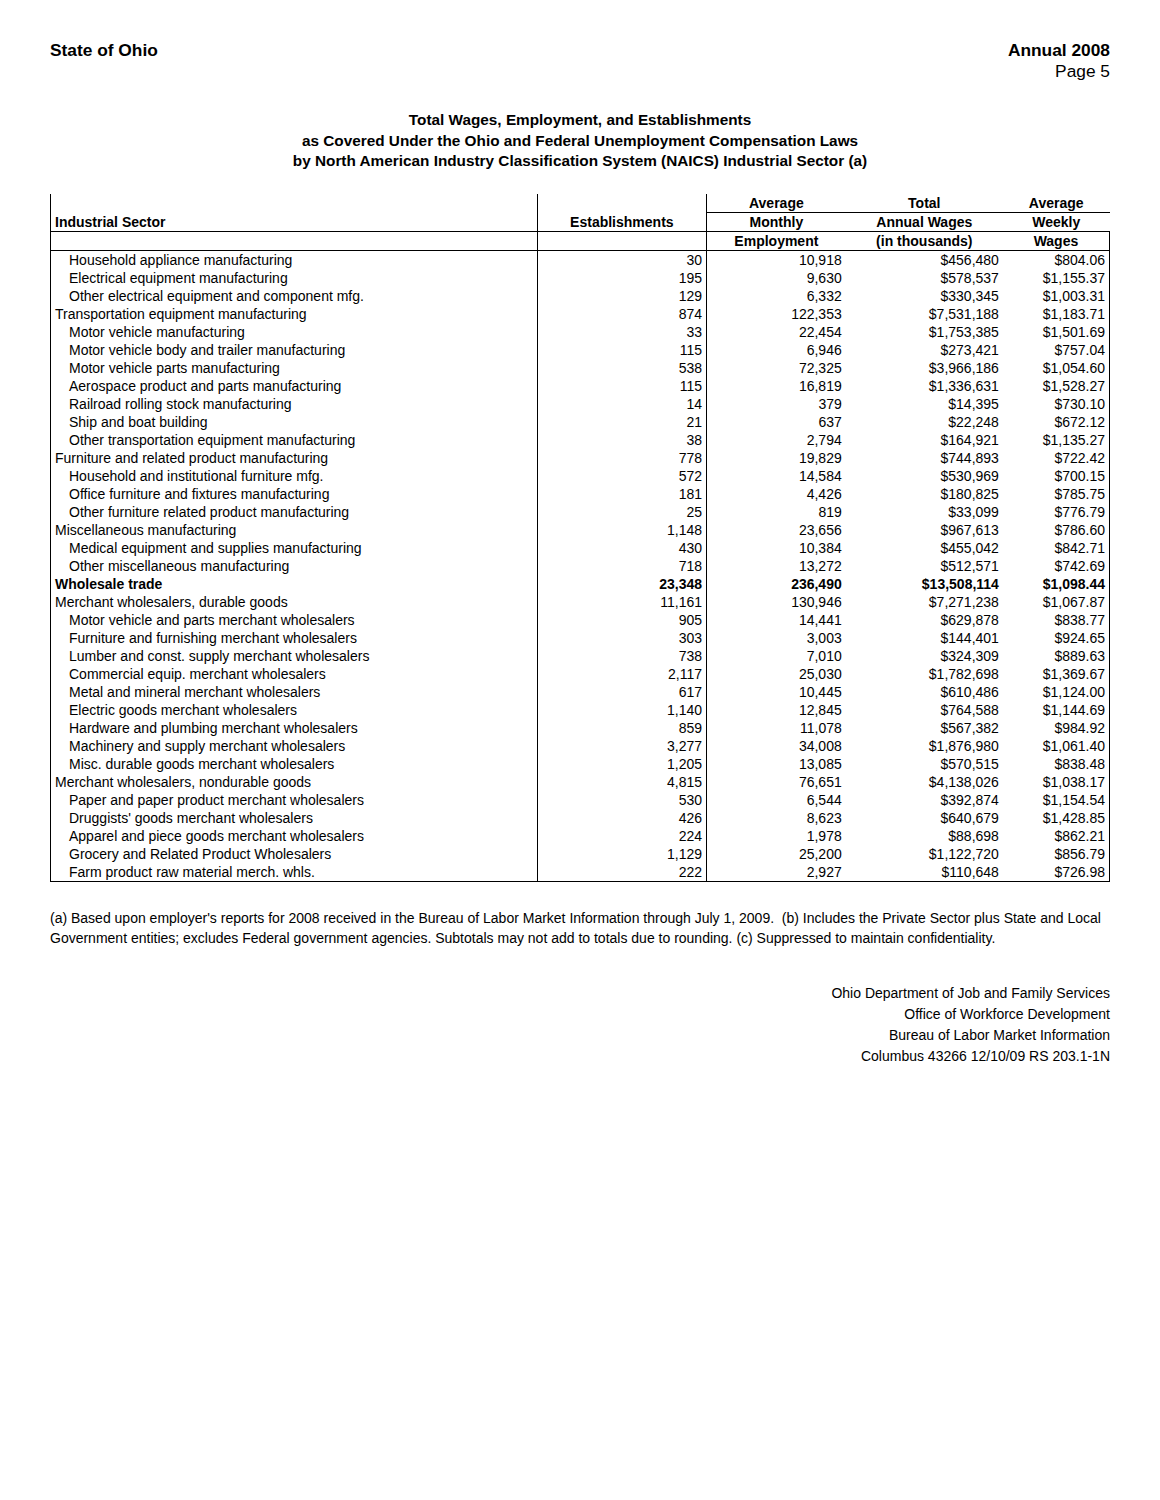State of Ohio
Annual 2008
Page 5
Total Wages, Employment, and Establishments
as Covered Under the Ohio and Federal Unemployment Compensation Laws
by North American Industry Classification System (NAICS) Industrial Sector (a)
| Industrial Sector | Establishments | Average | Total | Average |
| --- | --- | --- | --- | --- |
| Monthly | Annual Wages | Weekly |
| | | Employment | (in thousands) | Wages |
| Household appliance manufacturing | 30 | 10,918 | $456,480 | $804.06 |
| Electrical equipment manufacturing | 195 | 9,630 | $578,537 | $1,155.37 |
| Other electrical equipment and component mfg. | 129 | 6,332 | $330,345 | $1,003.31 |
| Transportation equipment manufacturing | 874 | 122,353 | $7,531,188 | $1,183.71 |
| Motor vehicle manufacturing | 33 | 22,454 | $1,753,385 | $1,501.69 |
| Motor vehicle body and trailer manufacturing | 115 | 6,946 | $273,421 | $757.04 |
| Motor vehicle parts manufacturing | 538 | 72,325 | $3,966,186 | $1,054.60 |
| Aerospace product and parts manufacturing | 115 | 16,819 | $1,336,631 | $1,528.27 |
| Railroad rolling stock manufacturing | 14 | 379 | $14,395 | $730.10 |
| Ship and boat building | 21 | 637 | $22,248 | $672.12 |
| Other transportation equipment manufacturing | 38 | 2,794 | $164,921 | $1,135.27 |
| Furniture and related product manufacturing | 778 | 19,829 | $744,893 | $722.42 |
| Household and institutional furniture mfg. | 572 | 14,584 | $530,969 | $700.15 |
| Office furniture and fixtures manufacturing | 181 | 4,426 | $180,825 | $785.75 |
| Other furniture related product manufacturing | 25 | 819 | $33,099 | $776.79 |
| Miscellaneous manufacturing | 1,148 | 23,656 | $967,613 | $786.60 |
| Medical equipment and supplies manufacturing | 430 | 10,384 | $455,042 | $842.71 |
| Other miscellaneous manufacturing | 718 | 13,272 | $512,571 | $742.69 |
| Wholesale trade | 23,348 | 236,490 | $13,508,114 | $1,098.44 |
| Merchant wholesalers, durable goods | 11,161 | 130,946 | $7,271,238 | $1,067.87 |
| Motor vehicle and parts merchant wholesalers | 905 | 14,441 | $629,878 | $838.77 |
| Furniture and furnishing merchant wholesalers | 303 | 3,003 | $144,401 | $924.65 |
| Lumber and const. supply merchant wholesalers | 738 | 7,010 | $324,309 | $889.63 |
| Commercial equip. merchant wholesalers | 2,117 | 25,030 | $1,782,698 | $1,369.67 |
| Metal and mineral merchant wholesalers | 617 | 10,445 | $610,486 | $1,124.00 |
| Electric goods merchant wholesalers | 1,140 | 12,845 | $764,588 | $1,144.69 |
| Hardware and plumbing merchant wholesalers | 859 | 11,078 | $567,382 | $984.92 |
| Machinery and supply merchant wholesalers | 3,277 | 34,008 | $1,876,980 | $1,061.40 |
| Misc. durable goods merchant wholesalers | 1,205 | 13,085 | $570,515 | $838.48 |
| Merchant wholesalers, nondurable goods | 4,815 | 76,651 | $4,138,026 | $1,038.17 |
| Paper and paper product merchant wholesalers | 530 | 6,544 | $392,874 | $1,154.54 |
| Druggists' goods merchant wholesalers | 426 | 8,623 | $640,679 | $1,428.85 |
| Apparel and piece goods merchant wholesalers | 224 | 1,978 | $88,698 | $862.21 |
| Grocery and Related Product Wholesalers | 1,129 | 25,200 | $1,122,720 | $856.79 |
| Farm product raw material merch. whls. | 222 | 2,927 | $110,648 | $726.98 |
(a) Based upon employer's reports for 2008 received in the Bureau of Labor Market Information through July 1, 2009. (b) Includes the Private Sector plus State and Local Government entities; excludes Federal government agencies. Subtotals may not add to totals due to rounding. (c) Suppressed to maintain confidentiality.
Ohio Department of Job and Family Services
Office of Workforce Development
Bureau of Labor Market Information
Columbus 43266 12/10/09 RS 203.1-1N